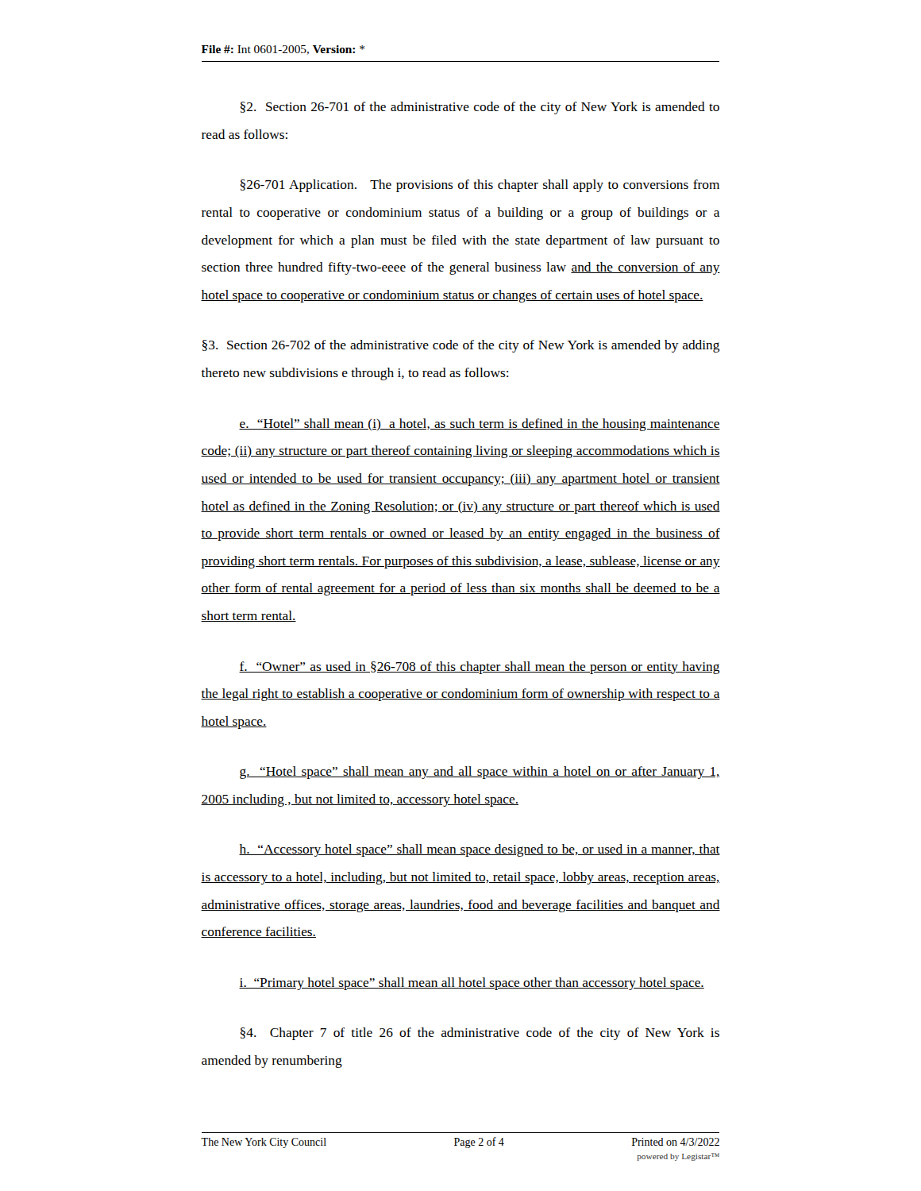File #: Int 0601-2005, Version: *
§2. Section 26-701 of the administrative code of the city of New York is amended to read as follows:
§26-701 Application. The provisions of this chapter shall apply to conversions from rental to cooperative or condominium status of a building or a group of buildings or a development for which a plan must be filed with the state department of law pursuant to section three hundred fifty-two-eeee of the general business law and the conversion of any hotel space to cooperative or condominium status or changes of certain uses of hotel space.
§3. Section 26-702 of the administrative code of the city of New York is amended by adding thereto new subdivisions e through i, to read as follows:
e. “Hotel” shall mean (i) a hotel, as such term is defined in the housing maintenance code; (ii) any structure or part thereof containing living or sleeping accommodations which is used or intended to be used for transient occupancy; (iii) any apartment hotel or transient hotel as defined in the Zoning Resolution; or (iv) any structure or part thereof which is used to provide short term rentals or owned or leased by an entity engaged in the business of providing short term rentals. For purposes of this subdivision, a lease, sublease, license or any other form of rental agreement for a period of less than six months shall be deemed to be a short term rental.
f. “Owner” as used in §26-708 of this chapter shall mean the person or entity having the legal right to establish a cooperative or condominium form of ownership with respect to a hotel space.
g. “Hotel space” shall mean any and all space within a hotel on or after January 1, 2005 including , but not limited to, accessory hotel space.
h. “Accessory hotel space” shall mean space designed to be, or used in a manner, that is accessory to a hotel, including, but not limited to, retail space, lobby areas, reception areas, administrative offices, storage areas, laundries, food and beverage facilities and banquet and conference facilities.
i. “Primary hotel space” shall mean all hotel space other than accessory hotel space.
§4. Chapter 7 of title 26 of the administrative code of the city of New York is amended by renumbering
The New York City Council
Page 2 of 4
Printed on 4/3/2022 powered by Legistar™